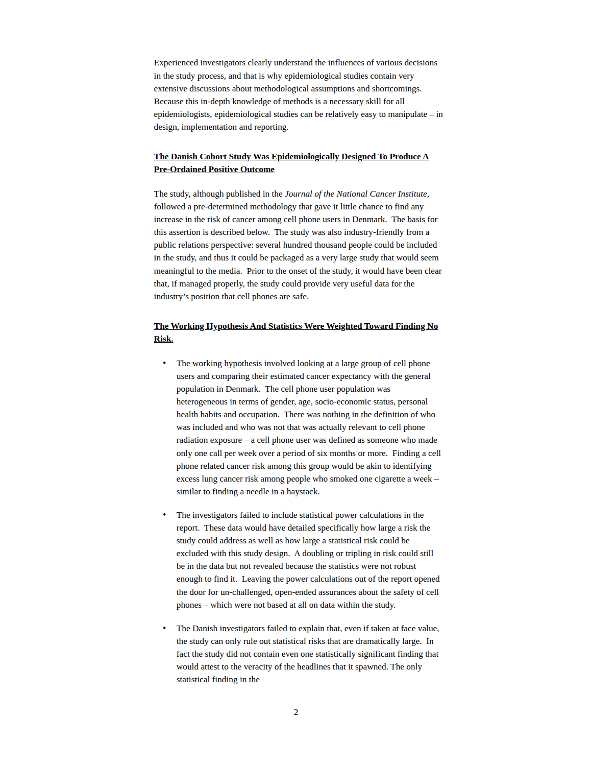Experienced investigators clearly understand the influences of various decisions in the study process, and that is why epidemiological studies contain very extensive discussions about methodological assumptions and shortcomings. Because this in-depth knowledge of methods is a necessary skill for all epidemiologists, epidemiological studies can be relatively easy to manipulate – in design, implementation and reporting.
The Danish Cohort Study Was Epidemiologically Designed To Produce A Pre-Ordained Positive Outcome
The study, although published in the Journal of the National Cancer Institute, followed a pre-determined methodology that gave it little chance to find any increase in the risk of cancer among cell phone users in Denmark. The basis for this assertion is described below. The study was also industry-friendly from a public relations perspective: several hundred thousand people could be included in the study, and thus it could be packaged as a very large study that would seem meaningful to the media. Prior to the onset of the study, it would have been clear that, if managed properly, the study could provide very useful data for the industry’s position that cell phones are safe.
The Working Hypothesis And Statistics Were Weighted Toward Finding No Risk.
The working hypothesis involved looking at a large group of cell phone users and comparing their estimated cancer expectancy with the general population in Denmark. The cell phone user population was heterogeneous in terms of gender, age, socio-economic status, personal health habits and occupation. There was nothing in the definition of who was included and who was not that was actually relevant to cell phone radiation exposure – a cell phone user was defined as someone who made only one call per week over a period of six months or more. Finding a cell phone related cancer risk among this group would be akin to identifying excess lung cancer risk among people who smoked one cigarette a week – similar to finding a needle in a haystack.
The investigators failed to include statistical power calculations in the report. These data would have detailed specifically how large a risk the study could address as well as how large a statistical risk could be excluded with this study design. A doubling or tripling in risk could still be in the data but not revealed because the statistics were not robust enough to find it. Leaving the power calculations out of the report opened the door for un-challenged, open-ended assurances about the safety of cell phones – which were not based at all on data within the study.
The Danish investigators failed to explain that, even if taken at face value, the study can only rule out statistical risks that are dramatically large. In fact the study did not contain even one statistically significant finding that would attest to the veracity of the headlines that it spawned. The only statistical finding in the
2